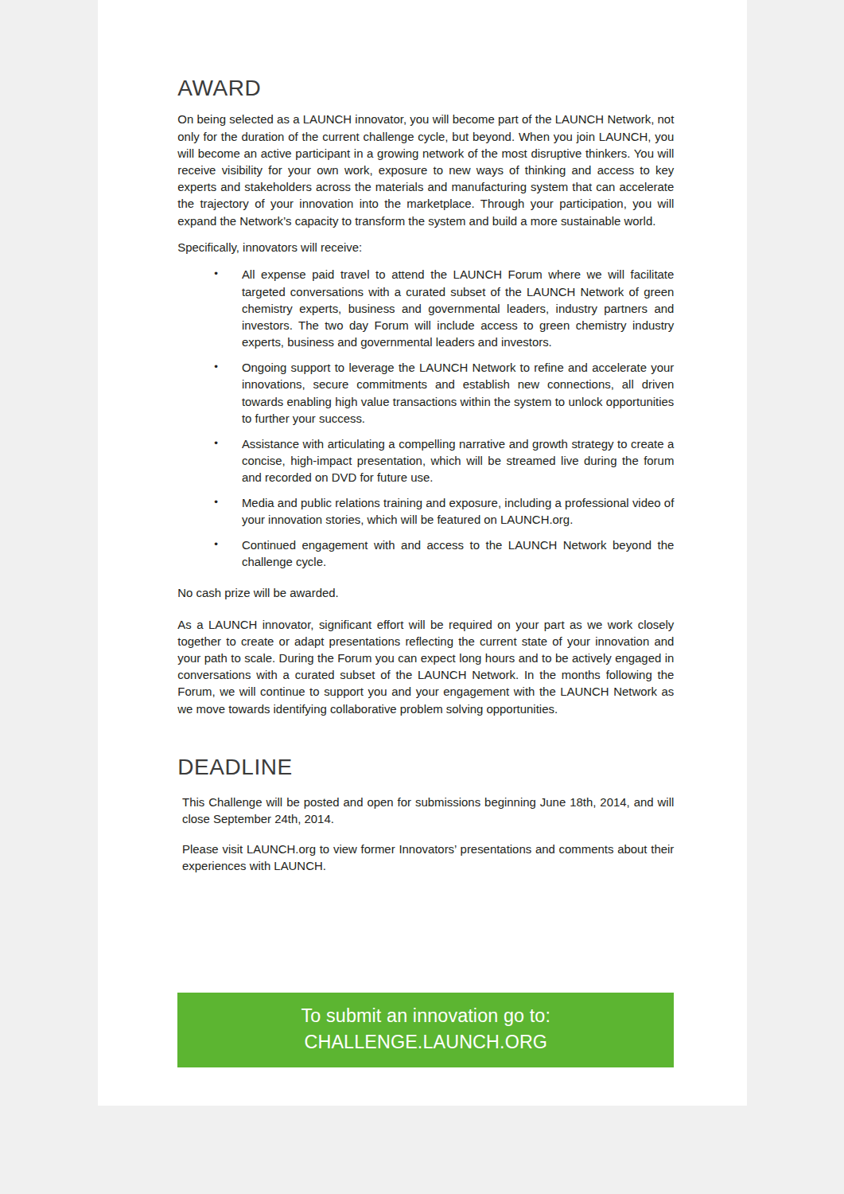AWARD
On being selected as a LAUNCH innovator, you will become part of the LAUNCH Network, not only for the duration of the current challenge cycle, but beyond. When you join LAUNCH, you will become an active participant in a growing network of the most disruptive thinkers. You will receive visibility for your own work, exposure to new ways of thinking and access to key experts and stakeholders across the materials and manufacturing system that can accelerate the trajectory of your innovation into the marketplace. Through your participation, you will expand the Network’s capacity to transform the system and build a more sustainable world.
Specifically, innovators will receive:
All expense paid travel to attend the LAUNCH Forum where we will facilitate targeted conversations with a curated subset of the LAUNCH Network of green chemistry experts, business and governmental leaders, industry partners and investors. The two day Forum will include access to green chemistry industry experts, business and governmental leaders and investors.
Ongoing support to leverage the LAUNCH Network to refine and accelerate your innovations, secure commitments and establish new connections, all driven towards enabling high value transactions within the system to unlock opportunities to further your success.
Assistance with articulating a compelling narrative and growth strategy to create a concise, high-impact presentation, which will be streamed live during the forum and recorded on DVD for future use.
Media and public relations training and exposure, including a professional video of your innovation stories, which will be featured on LAUNCH.org.
Continued engagement with and access to the LAUNCH Network beyond the challenge cycle.
No cash prize will be awarded.
As a LAUNCH innovator, significant effort will be required on your part as we work closely together to create or adapt presentations reflecting the current state of your innovation and your path to scale. During the Forum you can expect long hours and to be actively engaged in conversations with a curated subset of the LAUNCH Network. In the months following the Forum, we will continue to support you and your engagement with the LAUNCH Network as we move towards identifying collaborative problem solving opportunities.
DEADLINE
This Challenge will be posted and open for submissions beginning June 18th, 2014, and will close September 24th, 2014.
Please visit LAUNCH.org to view former Innovators’ presentations and comments about their experiences with LAUNCH.
To submit an innovation go to: CHALLENGE.LAUNCH.ORG